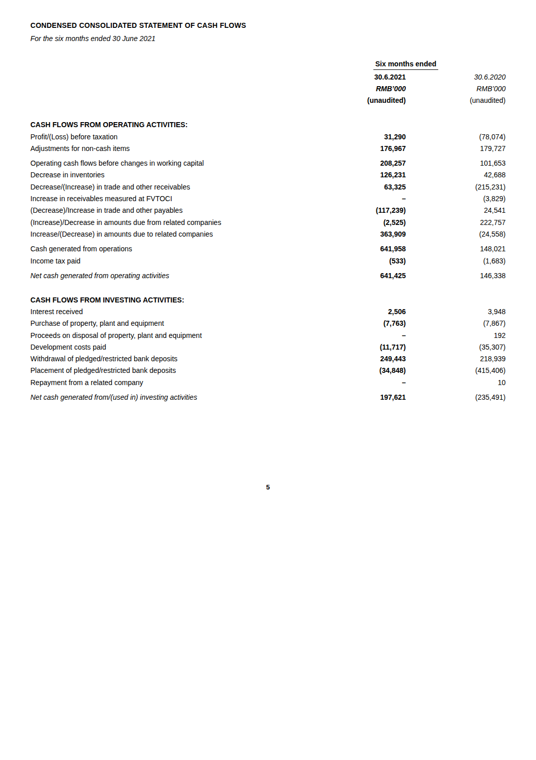CONDENSED CONSOLIDATED STATEMENT OF CASH FLOWS
For the six months ended 30 June 2021
| | Six months ended |
| --- | --- |
| | 30.6.2021 | 30.6.2020 |
| | RMB’000 | RMB’000 |
| | (unaudited) | (unaudited) |
| CASH FLOWS FROM OPERATING ACTIVITIES: | | |
| Profit/(Loss) before taxation | 31,290 | (78,074) |
| Adjustments for non-cash items | 176,967 | 179,727 |
| Operating cash flows before changes in working capital | 208,257 | 101,653 |
| Decrease in inventories | 126,231 | 42,688 |
| Decrease/(Increase) in trade and other receivables | 63,325 | (215,231) |
| Increase in receivables measured at FVTOCI | – | (3,829) |
| (Decrease)/Increase in trade and other payables | (117,239) | 24,541 |
| (Increase)/Decrease in amounts due from related companies | (2,525) | 222,757 |
| Increase/(Decrease) in amounts due to related companies | 363,909 | (24,558) |
| Cash generated from operations | 641,958 | 148,021 |
| Income tax paid | (533) | (1,683) |
| Net cash generated from operating activities | 641,425 | 146,338 |
| CASH FLOWS FROM INVESTING ACTIVITIES: | | |
| Interest received | 2,506 | 3,948 |
| Purchase of property, plant and equipment | (7,763) | (7,867) |
| Proceeds on disposal of property, plant and equipment | – | 192 |
| Development costs paid | (11,717) | (35,307) |
| Withdrawal of pledged/restricted bank deposits | 249,443 | 218,939 |
| Placement of pledged/restricted bank deposits | (34,848) | (415,406) |
| Repayment from a related company | – | 10 |
| Net cash generated from/(used in) investing activities | 197,621 | (235,491) |
5